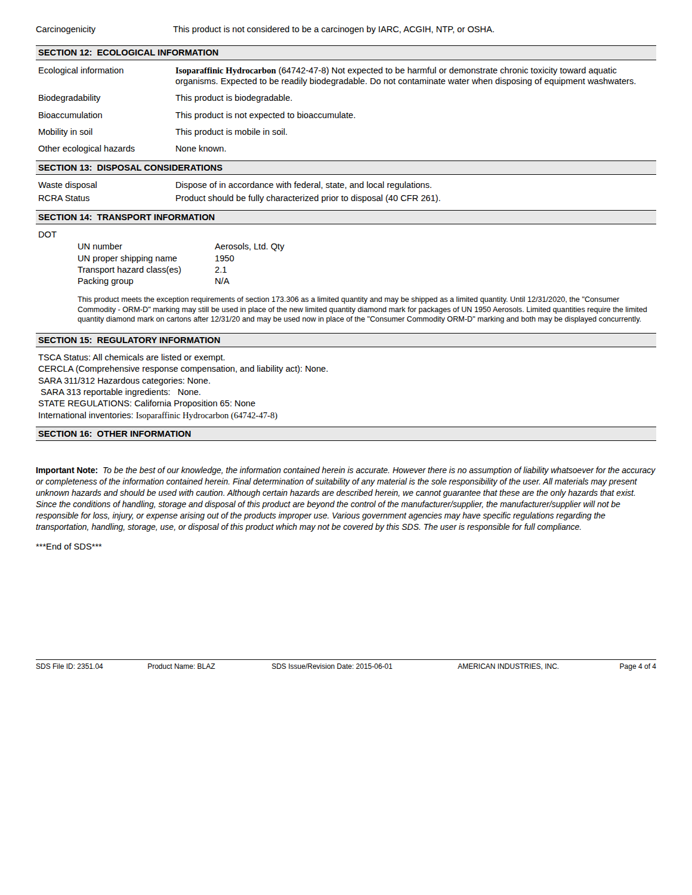Carcinogenicity
This product is not considered to be a carcinogen by IARC, ACGIH, NTP, or OSHA.
SECTION 12: ECOLOGICAL INFORMATION
Ecological information
Isoparaffinic Hydrocarbon (64742-47-8) Not expected to be harmful or demonstrate chronic toxicity toward aquatic organisms. Expected to be readily biodegradable. Do not contaminate water when disposing of equipment washwaters.
Biodegradability
This product is biodegradable.
Bioaccumulation
This product is not expected to bioaccumulate.
Mobility in soil
This product is mobile in soil.
Other ecological hazards
None known.
SECTION 13: DISPOSAL CONSIDERATIONS
Waste disposal
Dispose of in accordance with federal, state, and local regulations.
RCRA Status
Product should be fully characterized prior to disposal (40 CFR 261).
SECTION 14: TRANSPORT INFORMATION
DOT
| UN number | Aerosols, Ltd. Qty |
| UN proper shipping name | 1950 |
| Transport hazard class(es) | 2.1 |
| Packing group | N/A |
This product meets the exception requirements of section 173.306 as a limited quantity and may be shipped as a limited quantity. Until 12/31/2020, the "Consumer Commodity - ORM-D" marking may still be used in place of the new limited quantity diamond mark for packages of UN 1950 Aerosols. Limited quantities require the limited quantity diamond mark on cartons after 12/31/20 and may be used now in place of the "Consumer Commodity ORM-D" marking and both may be displayed concurrently.
SECTION 15: REGULATORY INFORMATION
TSCA Status: All chemicals are listed or exempt.
CERCLA (Comprehensive response compensation, and liability act): None.
SARA 311/312 Hazardous categories: None.
SARA 313 reportable ingredients: None.
STATE REGULATIONS: California Proposition 65: None
International inventories: Isoparaffinic Hydrocarbon (64742-47-8)
SECTION 16: OTHER INFORMATION
Important Note: To be the best of our knowledge, the information contained herein is accurate. However there is no assumption of liability whatsoever for the accuracy or completeness of the information contained herein. Final determination of suitability of any material is the sole responsibility of the user. All materials may present unknown hazards and should be used with caution. Although certain hazards are described herein, we cannot guarantee that these are the only hazards that exist. Since the conditions of handling, storage and disposal of this product are beyond the control of the manufacturer/supplier, the manufacturer/supplier will not be responsible for loss, injury, or expense arising out of the products improper use. Various government agencies may have specific regulations regarding the transportation, handling, storage, use, or disposal of this product which may not be covered by this SDS. The user is responsible for full compliance.
***End of SDS***
| SDS File ID: 2351.04 | Product Name: BLAZ | SDS Issue/Revision Date: 2015-06-01 | AMERICAN INDUSTRIES, INC. | Page 4 of 4 |